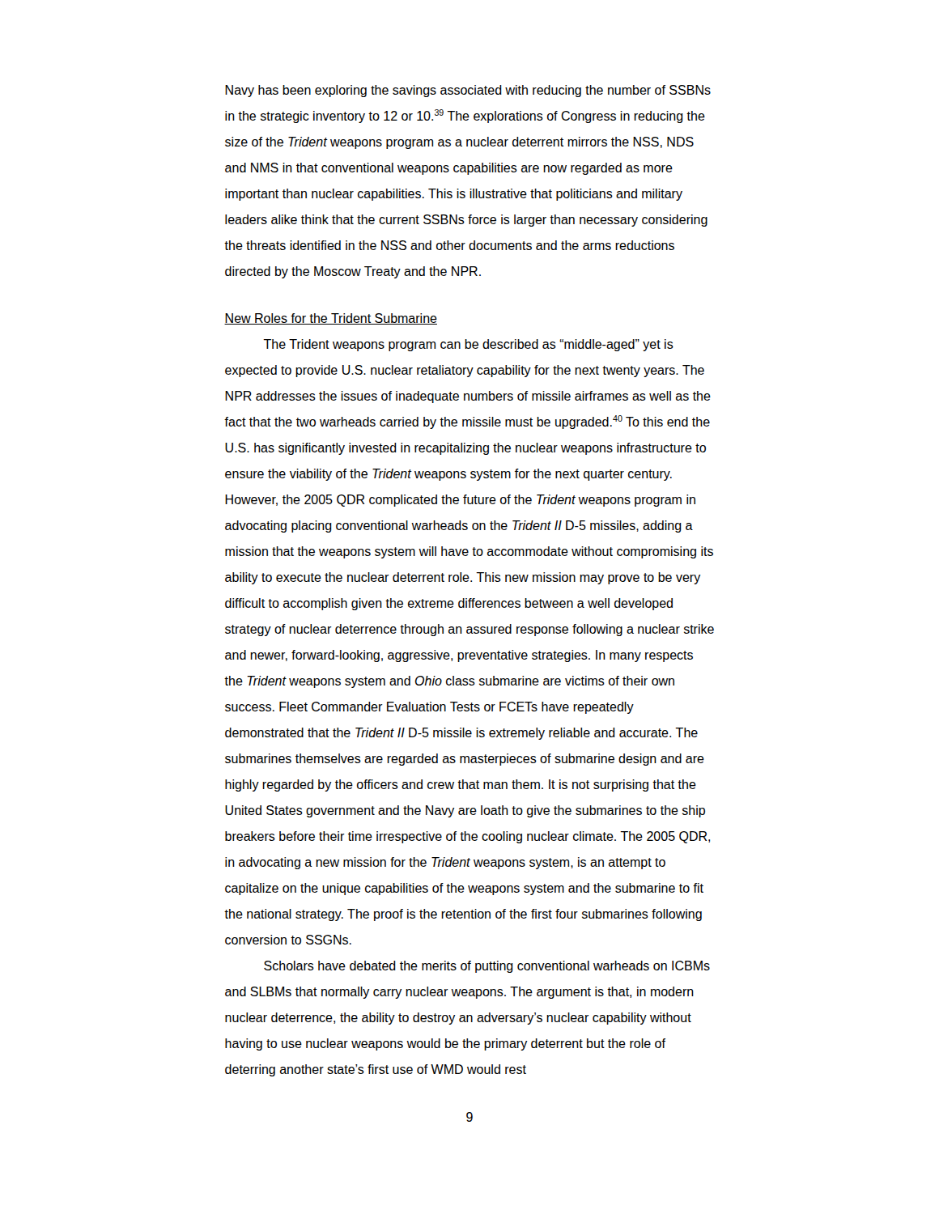Navy has been exploring the savings associated with reducing the number of SSBNs in the strategic inventory to 12 or 10.39 The explorations of Congress in reducing the size of the Trident weapons program as a nuclear deterrent mirrors the NSS, NDS and NMS in that conventional weapons capabilities are now regarded as more important than nuclear capabilities. This is illustrative that politicians and military leaders alike think that the current SSBNs force is larger than necessary considering the threats identified in the NSS and other documents and the arms reductions directed by the Moscow Treaty and the NPR.
New Roles for the Trident Submarine
The Trident weapons program can be described as “middle-aged” yet is expected to provide U.S. nuclear retaliatory capability for the next twenty years. The NPR addresses the issues of inadequate numbers of missile airframes as well as the fact that the two warheads carried by the missile must be upgraded.40 To this end the U.S. has significantly invested in recapitalizing the nuclear weapons infrastructure to ensure the viability of the Trident weapons system for the next quarter century. However, the 2005 QDR complicated the future of the Trident weapons program in advocating placing conventional warheads on the Trident II D-5 missiles, adding a mission that the weapons system will have to accommodate without compromising its ability to execute the nuclear deterrent role. This new mission may prove to be very difficult to accomplish given the extreme differences between a well developed strategy of nuclear deterrence through an assured response following a nuclear strike and newer, forward-looking, aggressive, preventative strategies. In many respects the Trident weapons system and Ohio class submarine are victims of their own success. Fleet Commander Evaluation Tests or FCETs have repeatedly demonstrated that the Trident II D-5 missile is extremely reliable and accurate. The submarines themselves are regarded as masterpieces of submarine design and are highly regarded by the officers and crew that man them. It is not surprising that the United States government and the Navy are loath to give the submarines to the ship breakers before their time irrespective of the cooling nuclear climate. The 2005 QDR, in advocating a new mission for the Trident weapons system, is an attempt to capitalize on the unique capabilities of the weapons system and the submarine to fit the national strategy. The proof is the retention of the first four submarines following conversion to SSGNs.
Scholars have debated the merits of putting conventional warheads on ICBMs and SLBMs that normally carry nuclear weapons. The argument is that, in modern nuclear deterrence, the ability to destroy an adversary’s nuclear capability without having to use nuclear weapons would be the primary deterrent but the role of deterring another state’s first use of WMD would rest
9